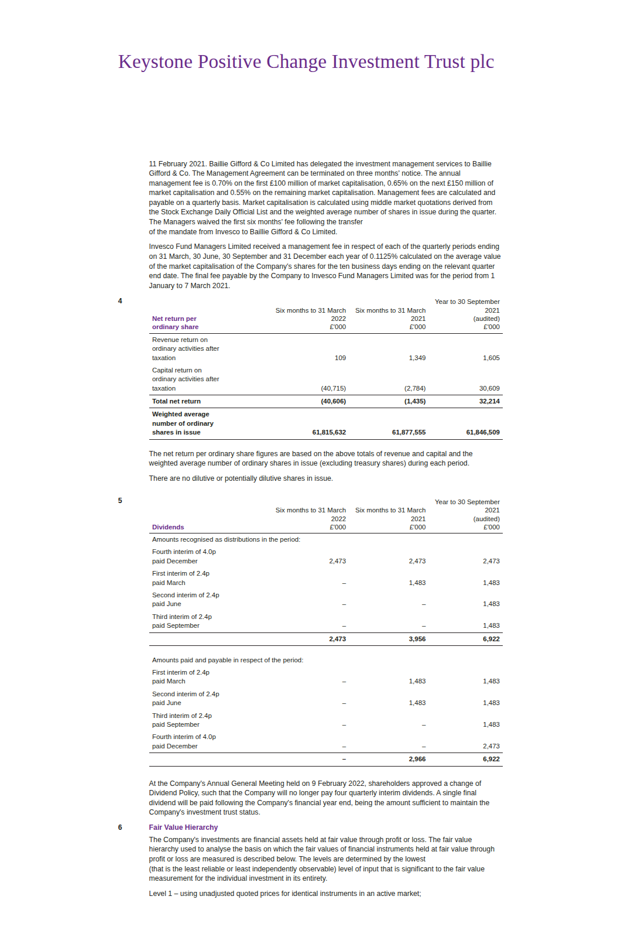Keystone Positive Change Investment Trust plc
11 February 2021. Baillie Gifford & Co Limited has delegated the investment management services to Baillie Gifford & Co. The Management Agreement can be terminated on three months' notice. The annual management fee is 0.70% on the first £100 million of market capitalisation, 0.65% on the next £150 million of market capitalisation and 0.55% on the remaining market capitalisation. Management fees are calculated and payable on a quarterly basis. Market capitalisation is calculated using middle market quotations derived from the Stock Exchange Daily Official List and the weighted average number of shares in issue during the quarter. The Managers waived the first six months' fee following the transfer
of the mandate from Invesco to Baillie Gifford & Co Limited.
Invesco Fund Managers Limited received a management fee in respect of each of the quarterly periods ending on 31 March, 30 June, 30 September and 31 December each year of 0.1125% calculated on the average value of the market capitalisation of the Company's shares for the ten business days ending on the relevant quarter end date. The final fee payable by the Company to Invesco Fund Managers Limited was for the period from 1 January to 7 March 2021.
4
| Net return per ordinary share | Six months to 31 March 2022 £'000 | Six months to 31 March 2021 £'000 | Year to 30 September 2021 (audited) £'000 |
| --- | --- | --- | --- |
| Revenue return on ordinary activities after taxation | 109 | 1,349 | 1,605 |
| Capital return on ordinary activities after taxation | (40,715) | (2,784) | 30,609 |
| Total net return | (40,606) | (1,435) | 32,214 |
| Weighted average number of ordinary shares in issue | 61,815,632 | 61,877,555 | 61,846,509 |
The net return per ordinary share figures are based on the above totals of revenue and capital and the weighted average number of ordinary shares in issue (excluding treasury shares) during each period.
There are no dilutive or potentially dilutive shares in issue.
5
| Dividends | Six months to 31 March 2022 £'000 | Six months to 31 March 2021 £'000 | Year to 30 September 2021 (audited) £'000 |
| --- | --- | --- | --- |
| Amounts recognised as distributions in the period: |
| Fourth interim of 4.0p paid December | 2,473 | 2,473 | 2,473 |
| First interim of 2.4p paid March | – | 1,483 | 1,483 |
| Second interim of 2.4p paid June | – | – | 1,483 |
| Third interim of 2.4p paid September | – | – | 1,483 |
| | 2,473 | 3,956 | 6,922 |
| Amounts paid and payable in respect of the period: |
| First interim of 2.4p paid March | – | 1,483 | 1,483 |
| Second interim of 2.4p paid June | – | 1,483 | 1,483 |
| Third interim of 2.4p paid September | – | – | 1,483 |
| Fourth interim of 4.0p paid December | – | – | 2,473 |
| | – | 2,966 | 6,922 |
At the Company's Annual General Meeting held on 9 February 2022, shareholders approved a change of Dividend Policy, such that the Company will no longer pay four quarterly interim dividends. A single final dividend will be paid following the Company's financial year end, being the amount sufficient to maintain the Company's investment trust status.
6
Fair Value Hierarchy
The Company's investments are financial assets held at fair value through profit or loss. The fair value hierarchy used to analyse the basis on which the fair values of financial instruments held at fair value through profit or loss are measured is described below. The levels are determined by the lowest
(that is the least reliable or least independently observable) level of input that is significant to the fair value measurement for the individual investment in its entirety.
Level 1 – using unadjusted quoted prices for identical instruments in an active market;